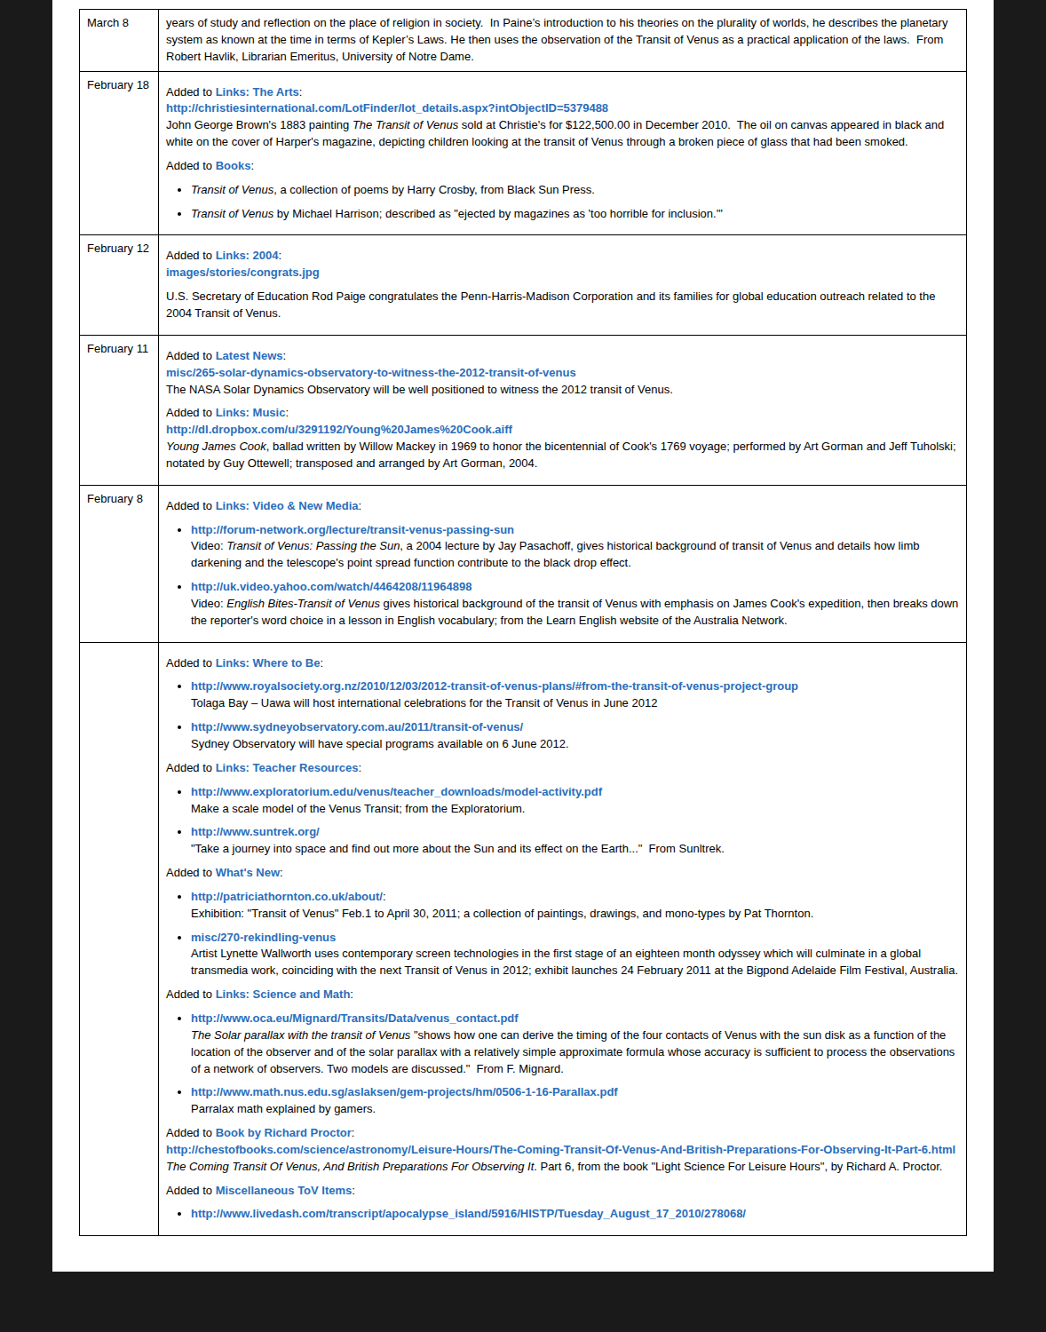| March 8 | years of study and reflection on the place of religion in society. In Paine’s introduction to his theories on the plurality of worlds, he describes the planetary system as known at the time in terms of Kepler’s Laws. He then uses the observation of the Transit of Venus as a practical application of the laws. From Robert Havlik, Librarian Emeritus, University of Notre Dame. |
| February 18 | Added to Links: The Arts : http://christiesinternational.com/LotFinder/lot_details.aspx?intObjectID=5379488 John George Brown's 1883 painting The Transit of Venus sold at Christie's for $122,500.00 in December 2010. The oil on canvas appeared in black and white on the cover of Harper's magazine, depicting children looking at the transit of Venus through a broken piece of glass that had been smoked. Added to Books : Transit of Venus , a collection of poems by Harry Crosby, from Black Sun Press. Transit of Venus by Michael Harrison; described as "ejected by magazines as 'too horrible for inclusion.'" |
| February 12 | Added to Links: 2004 : images/stories/congrats.jpg U.S. Secretary of Education Rod Paige congratulates the Penn-Harris-Madison Corporation and its families for global education outreach related to the 2004 Transit of Venus. |
| February 11 | Added to Latest News : misc/265-solar-dynamics-observatory-to-witness-the-2012-transit-of-venus The NASA Solar Dynamics Observatory will be well positioned to witness the 2012 transit of Venus. Added to Links: Music : http://dl.dropbox.com/u/3291192/Young%20James%20Cook.aiff Young James Cook , ballad written by Willow Mackey in 1969 to honor the bicentennial of Cook's 1769 voyage; performed by Art Gorman and Jeff Tuholski; notated by Guy Ottewell; transposed and arranged by Art Gorman, 2004. |
| February 8 | Added to Links: Video & New Media : http://forum-network.org/lecture/transit-venus-passing-sun Video: Transit of Venus: Passing the Sun , a 2004 lecture by Jay Pasachoff, gives historical background of transit of Venus and details how limb darkening and the telescope's point spread function contribute to the black drop effect. http://uk.video.yahoo.com/watch/4464208/11964898 Video: English Bites-Transit of Venus gives historical background of the transit of Venus with emphasis on James Cook's expedition, then breaks down the reporter's word choice in a lesson in English vocabulary; from the Learn English website of the Australia Network. |
| | Added to Links: Where to Be : http://www.royalsociety.org.nz/2010/12/03/2012-transit-of-venus-plans/#from-the-transit-of-venus-project-group Tolaga Bay – Uawa will host international celebrations for the Transit of Venus in June 2012 http://www.sydneyobservatory.com.au/2011/transit-of-venus/ Sydney Observatory will have special programs available on 6 June 2012. Added to Links: Teacher Resources : http://www.exploratorium.edu/venus/teacher_downloads/model-activity.pdf Make a scale model of the Venus Transit; from the Exploratorium. http://www.suntrek.org/ "Take a journey into space and find out more about the Sun and its effect on the Earth..." From Sunltrek. Added to What's New : http://patriciathornton.co.uk/about/ : Exhibition: "Transit of Venus" Feb.1 to April 30, 2011; a collection of paintings, drawings, and mono-types by Pat Thornton. misc/270-rekindling-venus Artist Lynette Wallworth uses contemporary screen technologies in the first stage of an eighteen month odyssey which will culminate in a global transmedia work, coinciding with the next Transit of Venus in 2012; exhibit launches 24 February 2011 at the Bigpond Adelaide Film Festival, Australia. Added to Links: Science and Math : http://www.oca.eu/Mignard/Transits/Data/venus_contact.pdf The Solar parallax with the transit of Venus "shows how one can derive the timing of the four contacts of Venus with the sun disk as a function of the location of the observer and of the solar parallax with a relatively simple approximate formula whose accuracy is sufficient to process the observations of a network of observers. Two models are discussed." From F. Mignard. http://www.math.nus.edu.sg/aslaksen/gem-projects/hm/0506-1-16-Parallax.pdf Parralax math explained by gamers. Added to Book by Richard Proctor : http://chestofbooks.com/science/astronomy/Leisure-Hours/The-Coming-Transit-Of-Venus-And-British-Preparations-For-Observing-It-Part-6.html The Coming Transit Of Venus, And British Preparations For Observing It . Part 6, from the book "Light Science For Leisure Hours", by Richard A. Proctor. Added to Miscellaneous ToV Items : http://www.livedash.com/transcript/apocalypse_island/5916/HISTP/Tuesday_August_17_2010/278068/ |